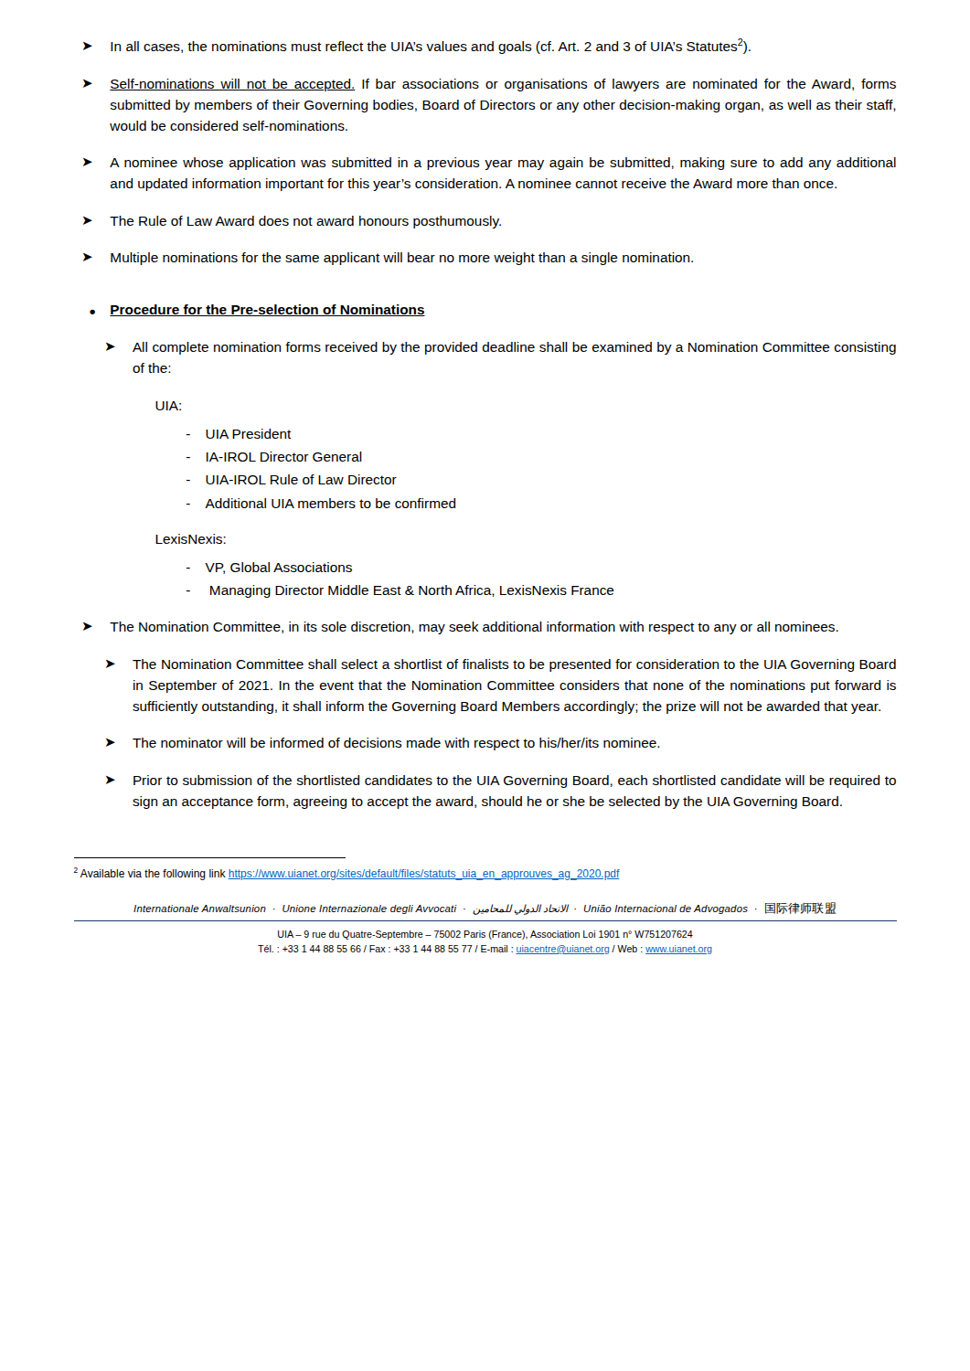In all cases, the nominations must reflect the UIA’s values and goals (cf. Art. 2 and 3 of UIA’s Statutes2).
Self-nominations will not be accepted. If bar associations or organisations of lawyers are nominated for the Award, forms submitted by members of their Governing bodies, Board of Directors or any other decision-making organ, as well as their staff, would be considered self-nominations.
A nominee whose application was submitted in a previous year may again be submitted, making sure to add any additional and updated information important for this year’s consideration. A nominee cannot receive the Award more than once.
The Rule of Law Award does not award honours posthumously.
Multiple nominations for the same applicant will bear no more weight than a single nomination.
Procedure for the Pre-selection of Nominations
All complete nomination forms received by the provided deadline shall be examined by a Nomination Committee consisting of the:
UIA:
UIA President
IA-IROL Director General
UIA-IROL Rule of Law Director
Additional UIA members to be confirmed
LexisNexis:
VP, Global Associations
Managing Director Middle East & North Africa, LexisNexis France
The Nomination Committee, in its sole discretion, may seek additional information with respect to any or all nominees.
The Nomination Committee shall select a shortlist of finalists to be presented for consideration to the UIA Governing Board in September of 2021. In the event that the Nomination Committee considers that none of the nominations put forward is sufficiently outstanding, it shall inform the Governing Board Members accordingly; the prize will not be awarded that year.
The nominator will be informed of decisions made with respect to his/her/its nominee.
Prior to submission of the shortlisted candidates to the UIA Governing Board, each shortlisted candidate will be required to sign an acceptance form, agreeing to accept the award, should he or she be selected by the UIA Governing Board.
2 Available via the following link https://www.uianet.org/sites/default/files/statuts_uia_en_approuves_ag_2020.pdf
Internationale Anwaltsunion · Unione Internazionale degli Avvocati · الاتحاد الدولي للمحامين · União Internacional de Advogados · 国际律师联盟
UIA – 9 rue du Quatre-Septembre – 75002 Paris (France), Association Loi 1901 n° W751207624
Tél. : +33 1 44 88 55 66 / Fax : +33 1 44 88 55 77 / E-mail : uiacentre@uianet.org / Web : www.uianet.org